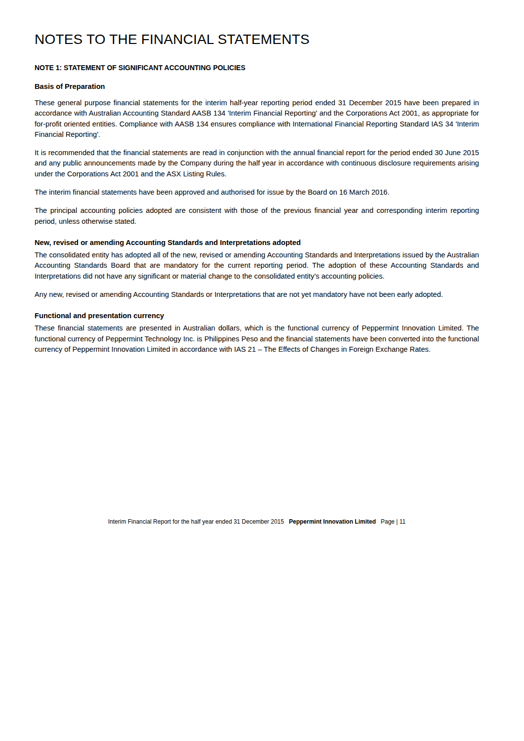NOTES TO THE FINANCIAL STATEMENTS
Note 1: Statement of Significant Accounting Policies
Basis of Preparation
These general purpose financial statements for the interim half-year reporting period ended 31 December 2015 have been prepared in accordance with Australian Accounting Standard AASB 134 'Interim Financial Reporting' and the Corporations Act 2001, as appropriate for for-profit oriented entities. Compliance with AASB 134 ensures compliance with International Financial Reporting Standard IAS 34 'Interim Financial Reporting'.
It is recommended that the financial statements are read in conjunction with the annual financial report for the period ended 30 June 2015 and any public announcements made by the Company during the half year in accordance with continuous disclosure requirements arising under the Corporations Act 2001 and the ASX Listing Rules.
The interim financial statements have been approved and authorised for issue by the Board on 16 March 2016.
The principal accounting policies adopted are consistent with those of the previous financial year and corresponding interim reporting period, unless otherwise stated.
New, revised or amending Accounting Standards and Interpretations adopted
The consolidated entity has adopted all of the new, revised or amending Accounting Standards and Interpretations issued by the Australian Accounting Standards Board that are mandatory for the current reporting period. The adoption of these Accounting Standards and Interpretations did not have any significant or material change to the consolidated entity’s accounting policies.
Any new, revised or amending Accounting Standards or Interpretations that are not yet mandatory have not been early adopted.
Functional and presentation currency
These financial statements are presented in Australian dollars, which is the functional currency of Peppermint Innovation Limited. The functional currency of Peppermint Technology Inc. is Philippines Peso and the financial statements have been converted into the functional currency of Peppermint Innovation Limited in accordance with IAS 21 – The Effects of Changes in Foreign Exchange Rates.
Interim Financial Report for the half year ended 31 December 2015 Peppermint Innovation Limited Page | 11